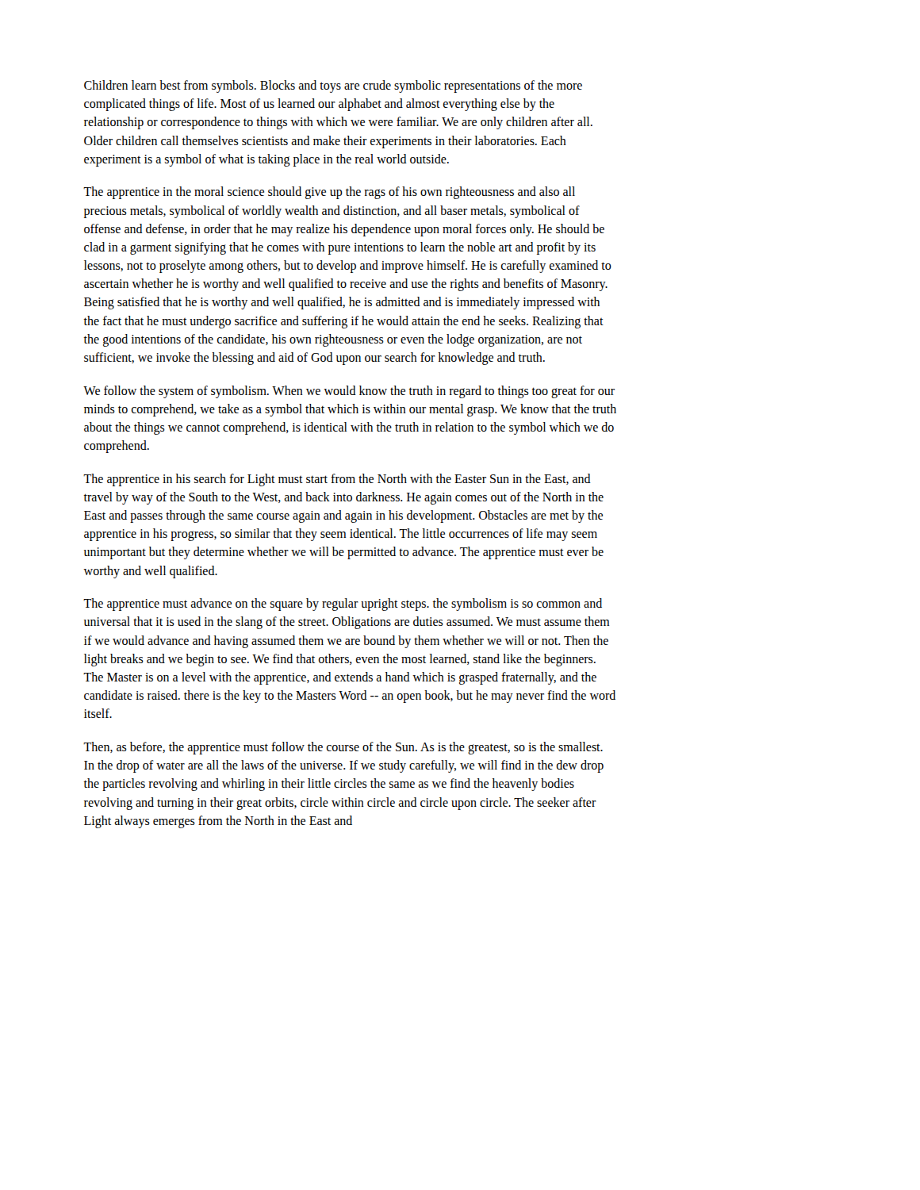Children learn best from symbols. Blocks and toys are crude symbolic representations of the more complicated things of life. Most of us learned our alphabet and almost everything else by the relationship or correspondence to things with which we were familiar. We are only children after all. Older children call themselves scientists and make their experiments in their laboratories. Each experiment is a symbol of what is taking place in the real world outside.
The apprentice in the moral science should give up the rags of his own righteousness and also all precious metals, symbolical of worldly wealth and distinction, and all baser metals, symbolical of offense and defense, in order that he may realize his dependence upon moral forces only. He should be clad in a garment signifying that he comes with pure intentions to learn the noble art and profit by its lessons, not to proselyte among others, but to develop and improve himself. He is carefully examined to ascertain whether he is worthy and well qualified to receive and use the rights and benefits of Masonry. Being satisfied that he is worthy and well qualified, he is admitted and is immediately impressed with the fact that he must undergo sacrifice and suffering if he would attain the end he seeks. Realizing that the good intentions of the candidate, his own righteousness or even the lodge organization, are not sufficient, we invoke the blessing and aid of God upon our search for knowledge and truth.
We follow the system of symbolism. When we would know the truth in regard to things too great for our minds to comprehend, we take as a symbol that which is within our mental grasp. We know that the truth about the things we cannot comprehend, is identical with the truth in relation to the symbol which we do comprehend.
The apprentice in his search for Light must start from the North with the Easter Sun in the East, and travel by way of the South to the West, and back into darkness. He again comes out of the North in the East and passes through the same course again and again in his development. Obstacles are met by the apprentice in his progress, so similar that they seem identical. The little occurrences of life may seem unimportant but they determine whether we will be permitted to advance. The apprentice must ever be worthy and well qualified.
The apprentice must advance on the square by regular upright steps. the symbolism is so common and universal that it is used in the slang of the street. Obligations are duties assumed. We must assume them if we would advance and having assumed them we are bound by them whether we will or not. Then the light breaks and we begin to see. We find that others, even the most learned, stand like the beginners. The Master is on a level with the apprentice, and extends a hand which is grasped fraternally, and the candidate is raised. there is the key to the Masters Word -- an open book, but he may never find the word itself.
Then, as before, the apprentice must follow the course of the Sun. As is the greatest, so is the smallest. In the drop of water are all the laws of the universe. If we study carefully, we will find in the dew drop the particles revolving and whirling in their little circles the same as we find the heavenly bodies revolving and turning in their great orbits, circle within circle and circle upon circle. The seeker after Light always emerges from the North in the East and